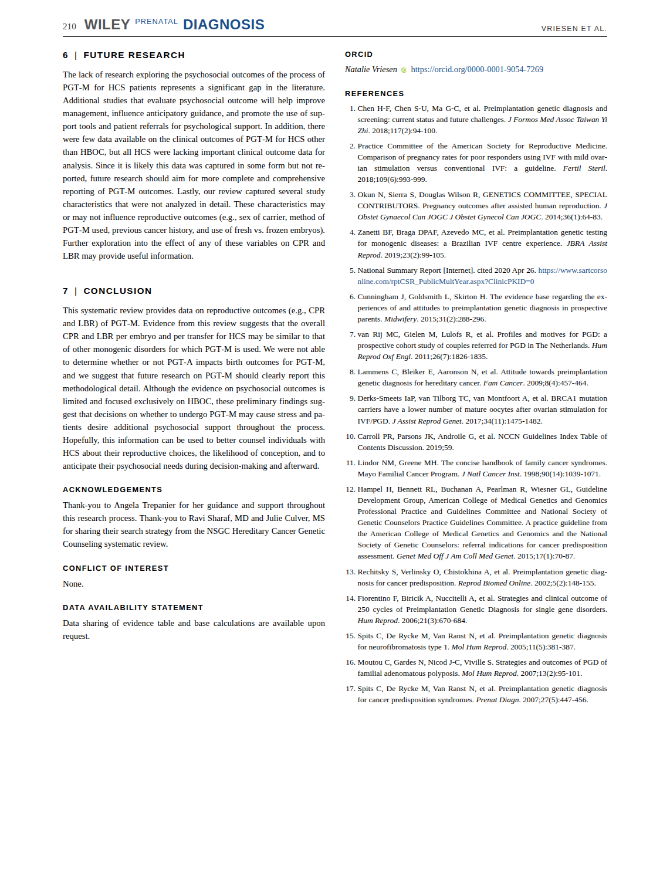210 WILEY Prenatal Diagnosis
Vriesen et al.
6|FUTURE RESEARCH
The lack of research exploring the psychosocial outcomes of the process of PGT‐M for HCS patients represents a significant gap in the literature. Additional studies that evaluate psychosocial outcome will help improve management, influence anticipatory guidance, and promote the use of support tools and patient referrals for psychological support. In addition, there were few data available on the clinical outcomes of PGT‐M for HCS other than HBOC, but all HCS were lacking important clinical outcome data for analysis. Since it is likely this data was captured in some form but not reported, future research should aim for more complete and comprehensive reporting of PGT‐M outcomes. Lastly, our review captured several study characteristics that were not analyzed in detail. These characteristics may or may not influence reproductive outcomes (e.g., sex of carrier, method of PGT‐M used, previous cancer history, and use of fresh vs. frozen embryos). Further exploration into the effect of any of these variables on CPR and LBR may provide useful information.
7|CONCLUSION
This systematic review provides data on reproductive outcomes (e.g., CPR and LBR) of PGT‐M. Evidence from this review suggests that the overall CPR and LBR per embryo and per transfer for HCS may be similar to that of other monogenic disorders for which PGT‐M is used. We were not able to determine whether or not PGT‐A impacts birth outcomes for PGT‐M, and we suggest that future research on PGT‐M should clearly report this methodological detail. Although the evidence on psychosocial outcomes is limited and focused exclusively on HBOC, these preliminary findings suggest that decisions on whether to undergo PGT‐M may cause stress and patients desire additional psychosocial support throughout the process. Hopefully, this information can be used to better counsel individuals with HCS about their reproductive choices, the likelihood of conception, and to anticipate their psychosocial needs during decision‐making and afterward.
Acknowledgements
Thank‐you to Angela Trepanier for her guidance and support throughout this research process. Thank‐you to Ravi Sharaf, MD and Julie Culver, MS for sharing their search strategy from the NSGC Hereditary Cancer Genetic Counseling systematic review.
Conflict of Interest
None.
Data Availability Statement
Data sharing of evidence table and base calculations are available upon request.
ORCID
Natalie Vriesen iD https://orcid.org/0000-0001-9054-7269
References
Chen H‐F, Chen S‐U, Ma G‐C, et al. Preimplantation genetic diagnosis and screening: current status and future challenges. J Formos Med Assoc Taiwan Yi Zhi. 2018;117(2):94‐100.
Practice Committee of the American Society for Reproductive Medicine. Comparison of pregnancy rates for poor responders using IVF with mild ovarian stimulation versus conventional IVF: a guideline. Fertil Steril. 2018;109(6):993‐999.
Okun N, Sierra S, Douglas Wilson R, GENETICS COMMITTEE, SPECIAL CONTRIBUTORS. Pregnancy outcomes after assisted human reproduction. J Obstet Gynaecol Can JOGC J Obstet Gynecol Can JOGC. 2014;36(1):64‐83.
Zanetti BF, Braga DPAF, Azevedo MC, et al. Preimplantation genetic testing for monogenic diseases: a Brazilian IVF centre experience. JBRA Assist Reprod. 2019;23(2):99‐105.
National Summary Report [Internet]. cited 2020 Apr 26. https://www.sartcorsonline.com/rptCSR_PublicMultYear.aspx?ClinicPKID=0
Cunningham J, Goldsmith L, Skirton H. The evidence base regarding the experiences of and attitudes to preimplantation genetic diagnosis in prospective parents. Midwifery. 2015;31(2):288‐296.
van Rij MC, Gielen M, Lulofs R, et al. Profiles and motives for PGD: a prospective cohort study of couples referred for PGD in The Netherlands. Hum Reprod Oxf Engl. 2011;26(7):1826‐1835.
Lammens C, Bleiker E, Aaronson N, et al. Attitude towards preimplantation genetic diagnosis for hereditary cancer. Fam Cancer. 2009;8(4):457‐464.
Derks‐Smeets IaP, van Tilborg TC, van Montfoort A, et al. BRCA1 mutation carriers have a lower number of mature oocytes after ovarian stimulation for IVF/PGD. J Assist Reprod Genet. 2017;34(11):1475‐1482.
Carroll PR, Parsons JK, Androile G, et al. NCCN Guidelines Index Table of Contents Discussion. 2019;59.
Lindor NM, Greene MH. The concise handbook of family cancer syndromes. Mayo Familial Cancer Program. J Natl Cancer Inst. 1998;90(14):1039‐1071.
Hampel H, Bennett RL, Buchanan A, Pearlman R, Wiesner GL, Guideline Development Group, American College of Medical Genetics and Genomics Professional Practice and Guidelines Committee and National Society of Genetic Counselors Practice Guidelines Committee. A practice guideline from the American College of Medical Genetics and Genomics and the National Society of Genetic Counselors: referral indications for cancer predisposition assessment. Genet Med Off J Am Coll Med Genet. 2015;17(1):70‐87.
Rechitsky S, Verlinsky O, Chistokhina A, et al. Preimplantation genetic diagnosis for cancer predisposition. Reprod Biomed Online. 2002;5(2):148‐155.
Fiorentino F, Biricik A, Nuccitelli A, et al. Strategies and clinical outcome of 250 cycles of Preimplantation Genetic Diagnosis for single gene disorders. Hum Reprod. 2006;21(3):670‐684.
Spits C, De Rycke M, Van Ranst N, et al. Preimplantation genetic diagnosis for neurofibromatosis type 1. Mol Hum Reprod. 2005;11(5):381‐387.
Moutou C, Gardes N, Nicod J‐C, Viville S. Strategies and outcomes of PGD of familial adenomatous polyposis. Mol Hum Reprod. 2007;13(2):95‐101.
Spits C, De Rycke M, Van Ranst N, et al. Preimplantation genetic diagnosis for cancer predisposition syndromes. Prenat Diagn. 2007;27(5):447‐456.